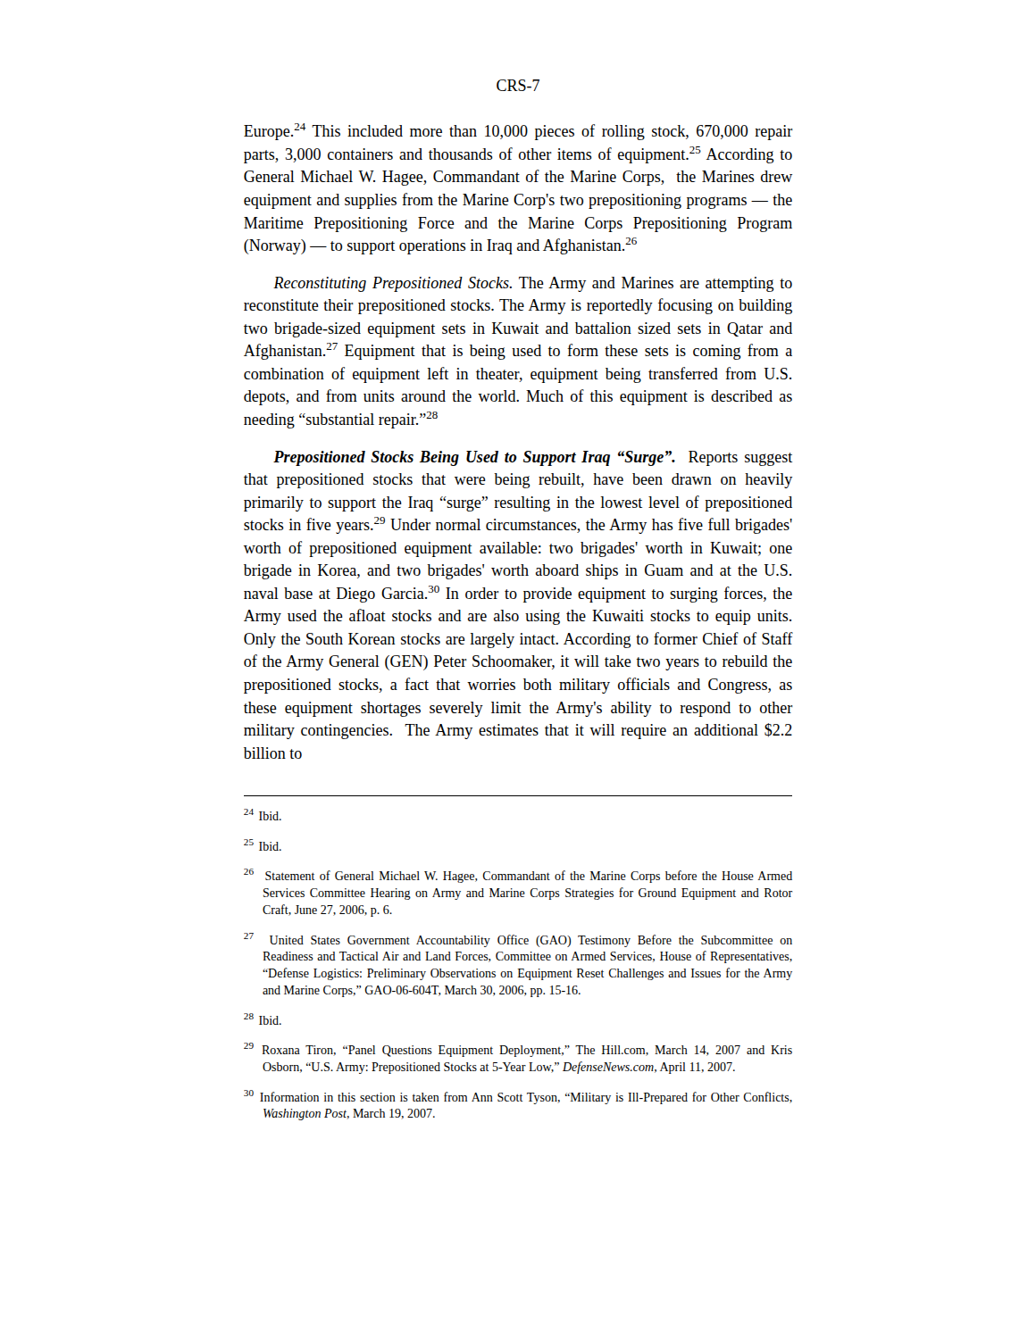CRS-7
Europe.24 This included more than 10,000 pieces of rolling stock, 670,000 repair parts, 3,000 containers and thousands of other items of equipment.25 According to General Michael W. Hagee, Commandant of the Marine Corps, the Marines drew equipment and supplies from the Marine Corp's two prepositioning programs — the Maritime Prepositioning Force and the Marine Corps Prepositioning Program (Norway) — to support operations in Iraq and Afghanistan.26
Reconstituting Prepositioned Stocks. The Army and Marines are attempting to reconstitute their prepositioned stocks. The Army is reportedly focusing on building two brigade-sized equipment sets in Kuwait and battalion sized sets in Qatar and Afghanistan.27 Equipment that is being used to form these sets is coming from a combination of equipment left in theater, equipment being transferred from U.S. depots, and from units around the world. Much of this equipment is described as needing “substantial repair.”28
Prepositioned Stocks Being Used to Support Iraq “Surge”. Reports suggest that prepositioned stocks that were being rebuilt, have been drawn on heavily primarily to support the Iraq “surge” resulting in the lowest level of prepositioned stocks in five years.29 Under normal circumstances, the Army has five full brigades' worth of prepositioned equipment available: two brigades' worth in Kuwait; one brigade in Korea, and two brigades' worth aboard ships in Guam and at the U.S. naval base at Diego Garcia.30 In order to provide equipment to surging forces, the Army used the afloat stocks and are also using the Kuwaiti stocks to equip units. Only the South Korean stocks are largely intact. According to former Chief of Staff of the Army General (GEN) Peter Schoomaker, it will take two years to rebuild the prepositioned stocks, a fact that worries both military officials and Congress, as these equipment shortages severely limit the Army's ability to respond to other military contingencies. The Army estimates that it will require an additional $2.2 billion to
24 Ibid.
25 Ibid.
26 Statement of General Michael W. Hagee, Commandant of the Marine Corps before the House Armed Services Committee Hearing on Army and Marine Corps Strategies for Ground Equipment and Rotor Craft, June 27, 2006, p. 6.
27 United States Government Accountability Office (GAO) Testimony Before the Subcommittee on Readiness and Tactical Air and Land Forces, Committee on Armed Services, House of Representatives, “Defense Logistics: Preliminary Observations on Equipment Reset Challenges and Issues for the Army and Marine Corps,” GAO-06-604T, March 30, 2006, pp. 15-16.
28 Ibid.
29 Roxana Tiron, “Panel Questions Equipment Deployment,” The Hill.com, March 14, 2007 and Kris Osborn, “U.S. Army: Prepositioned Stocks at 5-Year Low,” DefenseNews.com, April 11, 2007.
30 Information in this section is taken from Ann Scott Tyson, “Military is Ill-Prepared for Other Conflicts, Washington Post, March 19, 2007.